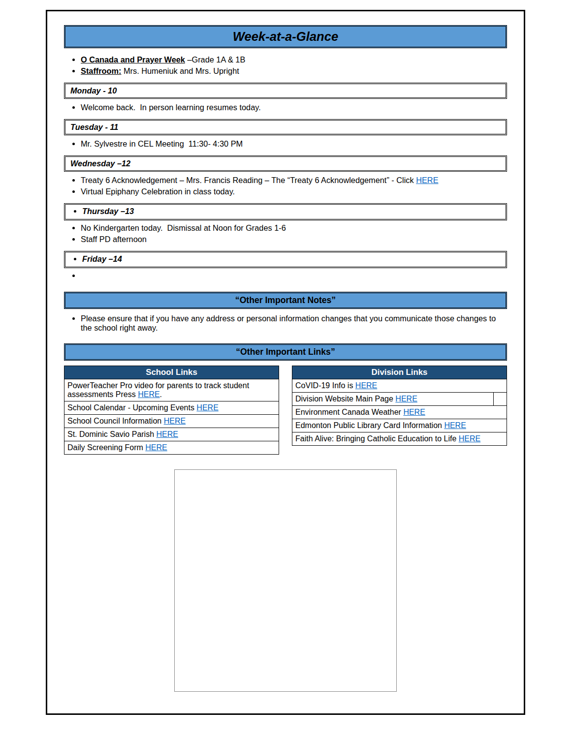Week-at-a-Glance
O Canada and Prayer Week –Grade 1A & 1B
Staffroom: Mrs. Humeniuk and Mrs. Upright
Monday - 10
Welcome back. In person learning resumes today.
Tuesday - 11
Mr. Sylvestre in CEL Meeting 11:30- 4:30 PM
Wednesday –12
Treaty 6 Acknowledgement – Mrs. Francis Reading – The “Treaty 6 Acknowledgement” - Click HERE
Virtual Epiphany Celebration in class today.
Thursday –13
No Kindergarten today. Dismissal at Noon for Grades 1-6
Staff PD afternoon
Friday –14
“Other Important Notes”
Please ensure that if you have any address or personal information changes that you communicate those changes to the school right away.
“Other Important Links”
| School Links |
| --- |
| PowerTeacher Pro video for parents to track student assessments Press HERE . |
| School Calendar - Upcoming Events HERE |
| School Council Information HERE |
| St. Dominic Savio Parish HERE |
| Daily Screening Form HERE |
| Division Links |
| --- |
| CoVID-19 Info is HERE |
| Division Website Main Page HERE | |
| Environment Canada Weather HERE |
| Edmonton Public Library Card Information HERE |
| Faith Alive: Bringing Catholic Education to Life HERE |